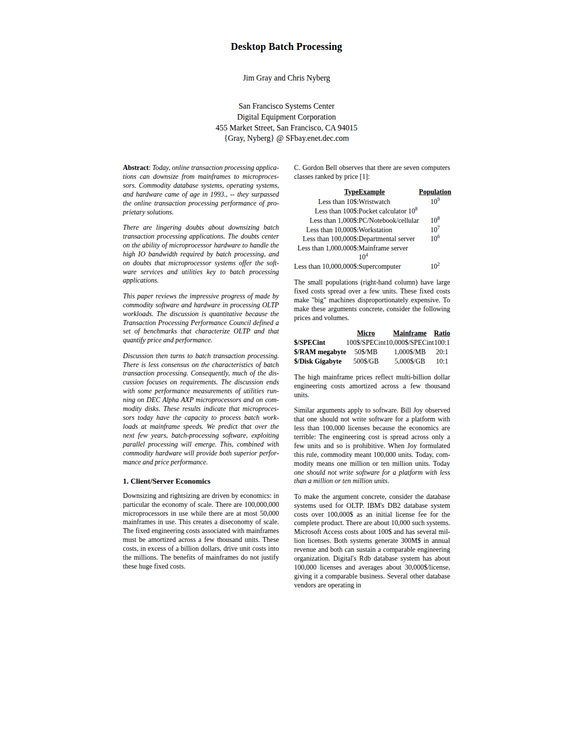Desktop Batch Processing
Jim Gray and Chris Nyberg
San Francisco Systems Center
Digital Equipment Corporation
455 Market Street, San Francisco, CA 94015
{Gray, Nyberg} @ SFbay.enet.dec.com
Abstract: Today, online transaction processing applications can downsize from mainframes to microprocessors. Commodity database systems, operating systems, and hardware came of age in 1993., -- they surpassed the online transaction processing performance of proprietary solutions.
There are lingering doubts about downsizing batch transaction processing applications. The doubts center on the ability of microprocessor hardware to handle the high IO bandwidth required by batch processing, and on doubts that microprocessor systems offer the software services and utilities key to batch processing applications.
This paper reviews the impressive progress of made by commodity software and hardware in processing OLTP workloads. The discussion is quantitative because the Transaction Processing Performance Council defined a set of benchmarks that characterize OLTP and that quantify price and performance.
Discussion then turns to batch transaction processing. There is less consensus on the characteristics of batch transaction processing. Consequently, much of the discussion focuses on requirements. The discussion ends with some performance measurements of utilities running on DEC Alpha AXP microprocessors and on commodity disks. These results indicate that microprocessors today have the capacity to process batch workloads at mainframe speeds. We predict that over the next few years, batch-processing software, exploiting parallel processing will emerge. This, combined with commodity hardware will provide both superior performance and price performance.
1. Client/Server Economics
Downsizing and rightsizing are driven by economics: in particular the economy of scale. There are 100,000,000 microprocessors in use while there are at most 50,000 mainframes in use. This creates a diseconomy of scale. The fixed engineering costs associated with mainframes must be amortized across a few thousand units. These costs, in excess of a billion dollars, drive unit costs into the millions. The benefits of mainframes do not justify these huge fixed costs.
C. Gordon Bell observes that there are seven computers classes ranked by price [1]:
| Type | Example | Population |
| --- | --- | --- |
| Less than 10$: | Wristwatch | 10 9 |
| Less than 100$: | Pocket calculator 10 8 | |
| Less than 1,000$: | PC/Notebook/cellular | 10 8 |
| Less than 10,000$: | Workstation | 10 7 |
| Less than 100,000$: | Departmental server | 10 6 |
| Less than 1,000,000$: | Mainframe server 10 4 | |
| Less than 10,000,000$: | Supercomputer | 10 2 |
The small populations (right-hand column) have large fixed costs spread over a few units. These fixed costs make "big" machines disproportionately expensive. To make these arguments concrete, consider the following prices and volumes.
| | Micro | Mainframe | Ratio |
| --- | --- | --- | --- |
| $/SPECint | 100$/SPECint | 10,000$/SPECint | 100:1 |
| $/RAM megabyte | 50$/MB | 1,000$/MB | 20:1 |
| $/Disk Gigabyte | 500$/GB | 5,000$/GB | 10:1 |
The high mainframe prices reflect multi-billion dollar engineering costs amortized across a few thousand units.
Similar arguments apply to software. Bill Joy observed that one should not write software for a platform with less than 100,000 licenses because the economics are terrible: The engineering cost is spread across only a few units and so is prohibitive. When Joy formulated this rule, commodity meant 100,000 units. Today, commodity means one million or ten million units. Today one should not write software for a platform with less than a million or ten million units.
To make the argument concrete, consider the database systems used for OLTP. IBM's DB2 database system costs over 100,000$ as an initial license fee for the complete product. There are about 10,000 such systems. Microsoft Access costs about 100$ and has several million licenses. Both systems generate 300M$ in annual revenue and both can sustain a comparable engineering organization. Digital's Rdb database system has about 100,000 licenses and averages about 30,000$/license, giving it a comparable business. Several other database vendors are operating in